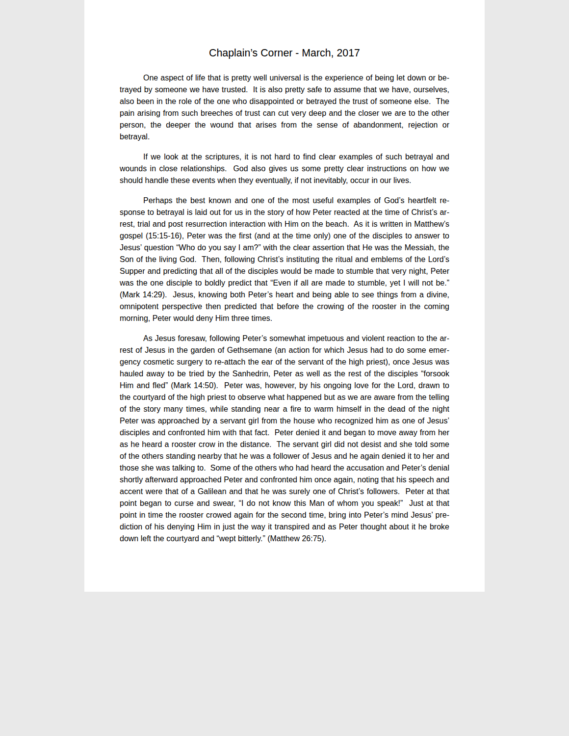Chaplain’s Corner - March, 2017
One aspect of life that is pretty well universal is the experience of being let down or betrayed by someone we have trusted. It is also pretty safe to assume that we have, ourselves, also been in the role of the one who disappointed or betrayed the trust of someone else. The pain arising from such breeches of trust can cut very deep and the closer we are to the other person, the deeper the wound that arises from the sense of abandonment, rejection or betrayal.
If we look at the scriptures, it is not hard to find clear examples of such betrayal and wounds in close relationships. God also gives us some pretty clear instructions on how we should handle these events when they eventually, if not inevitably, occur in our lives.
Perhaps the best known and one of the most useful examples of God’s heartfelt response to betrayal is laid out for us in the story of how Peter reacted at the time of Christ’s arrest, trial and post resurrection interaction with Him on the beach. As it is written in Matthew’s gospel (15:15-16), Peter was the first (and at the time only) one of the disciples to answer to Jesus’ question “Who do you say I am?” with the clear assertion that He was the Messiah, the Son of the living God. Then, following Christ’s instituting the ritual and emblems of the Lord’s Supper and predicting that all of the disciples would be made to stumble that very night, Peter was the one disciple to boldly predict that “Even if all are made to stumble, yet I will not be.” (Mark 14:29). Jesus, knowing both Peter’s heart and being able to see things from a divine, omnipotent perspective then predicted that before the crowing of the rooster in the coming morning, Peter would deny Him three times.
As Jesus foresaw, following Peter’s somewhat impetuous and violent reaction to the arrest of Jesus in the garden of Gethsemane (an action for which Jesus had to do some emergency cosmetic surgery to re-attach the ear of the servant of the high priest), once Jesus was hauled away to be tried by the Sanhedrin, Peter as well as the rest of the disciples “forsook Him and fled” (Mark 14:50). Peter was, however, by his ongoing love for the Lord, drawn to the courtyard of the high priest to observe what happened but as we are aware from the telling of the story many times, while standing near a fire to warm himself in the dead of the night Peter was approached by a servant girl from the house who recognized him as one of Jesus’ disciples and confronted him with that fact. Peter denied it and began to move away from her as he heard a rooster crow in the distance. The servant girl did not desist and she told some of the others standing nearby that he was a follower of Jesus and he again denied it to her and those she was talking to. Some of the others who had heard the accusation and Peter’s denial shortly afterward approached Peter and confronted him once again, noting that his speech and accent were that of a Galilean and that he was surely one of Christ’s followers. Peter at that point began to curse and swear, “I do not know this Man of whom you speak!” Just at that point in time the rooster crowed again for the second time, bring into Peter’s mind Jesus’ prediction of his denying Him in just the way it transpired and as Peter thought about it he broke down left the courtyard and “wept bitterly.” (Matthew 26:75).